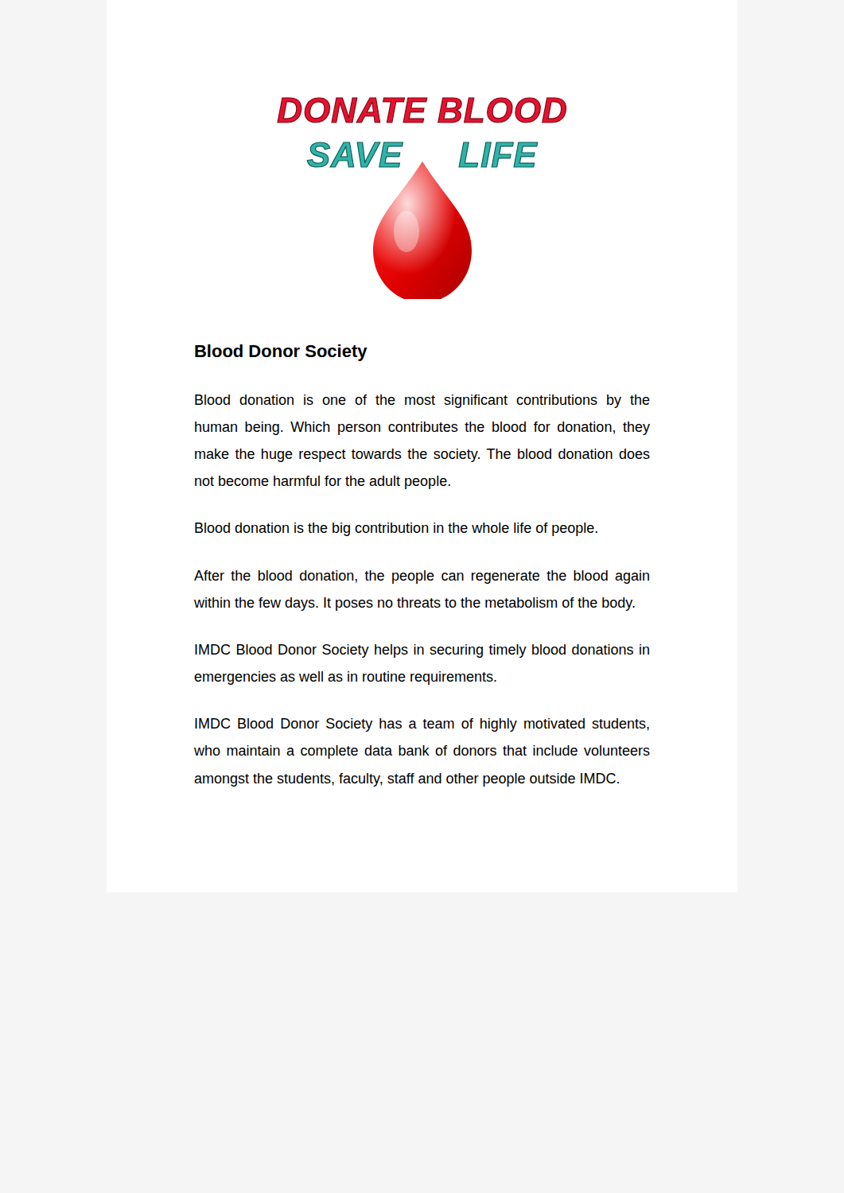DONATE BLOOD SAVE LIFE
Blood Donor Society
Blood donation is one of the most significant contributions by the human being. Which person contributes the blood for donation, they make the huge respect towards the society. The blood donation does not become harmful for the adult people.
Blood donation is the big contribution in the whole life of people.
After the blood donation, the people can regenerate the blood again within the few days. It poses no threats to the metabolism of the body.
IMDC Blood Donor Society helps in securing timely blood donations in emergencies as well as in routine requirements.
IMDC Blood Donor Society has a team of highly motivated students, who maintain a complete data bank of donors that include volunteers amongst the students, faculty, staff and other people outside IMDC.